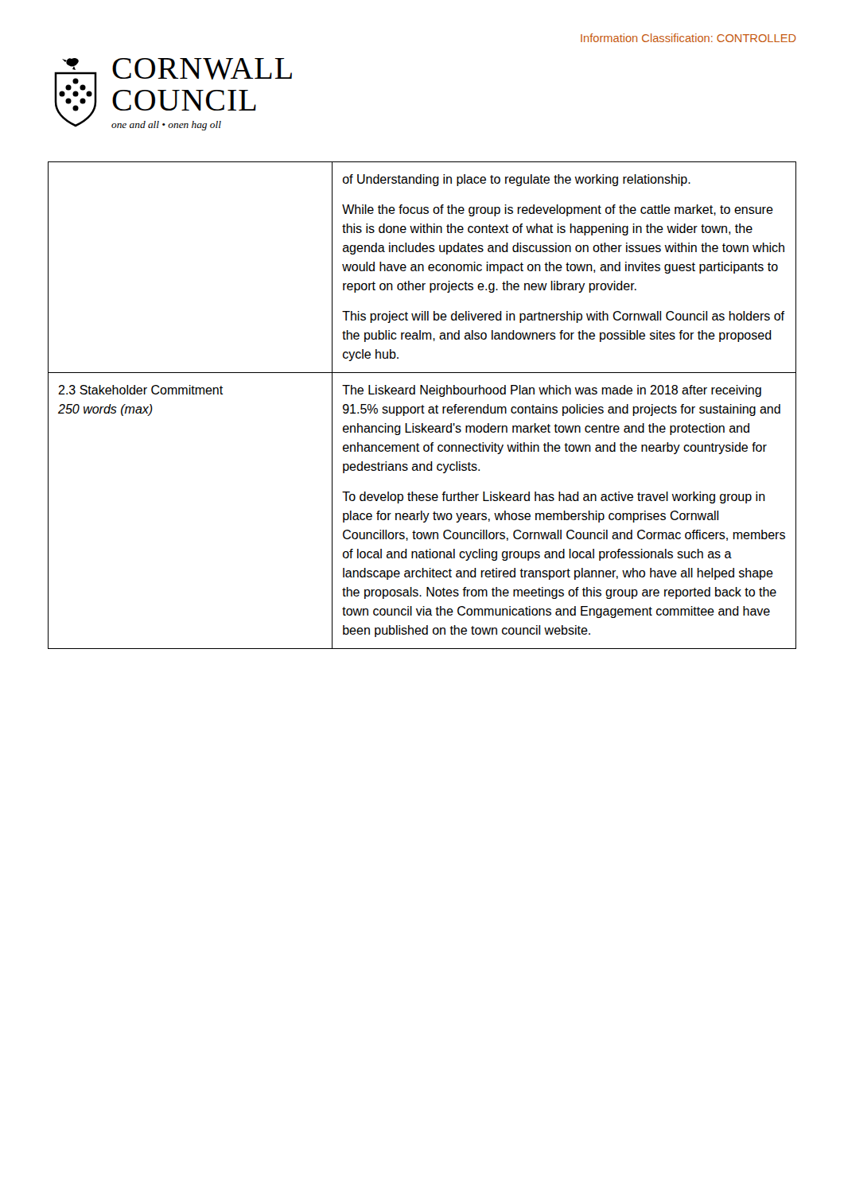Information Classification: CONTROLLED
CORNWALL COUNCIL one and all • onen hag oll
| | of Understanding in place to regulate the working relationship. While the focus of the group is redevelopment of the cattle market, to ensure this is done within the context of what is happening in the wider town, the agenda includes updates and discussion on other issues within the town which would have an economic impact on the town, and invites guest participants to report on other projects e.g. the new library provider. This project will be delivered in partnership with Cornwall Council as holders of the public realm, and also landowners for the possible sites for the proposed cycle hub. |
| 2.3 Stakeholder Commitment 250 words (max) | The Liskeard Neighbourhood Plan which was made in 2018 after receiving 91.5% support at referendum contains policies and projects for sustaining and enhancing Liskeard's modern market town centre and the protection and enhancement of connectivity within the town and the nearby countryside for pedestrians and cyclists. To develop these further Liskeard has had an active travel working group in place for nearly two years, whose membership comprises Cornwall Councillors, town Councillors, Cornwall Council and Cormac officers, members of local and national cycling groups and local professionals such as a landscape architect and retired transport planner, who have all helped shape the proposals. Notes from the meetings of this group are reported back to the town council via the Communications and Engagement committee and have been published on the town council website. |